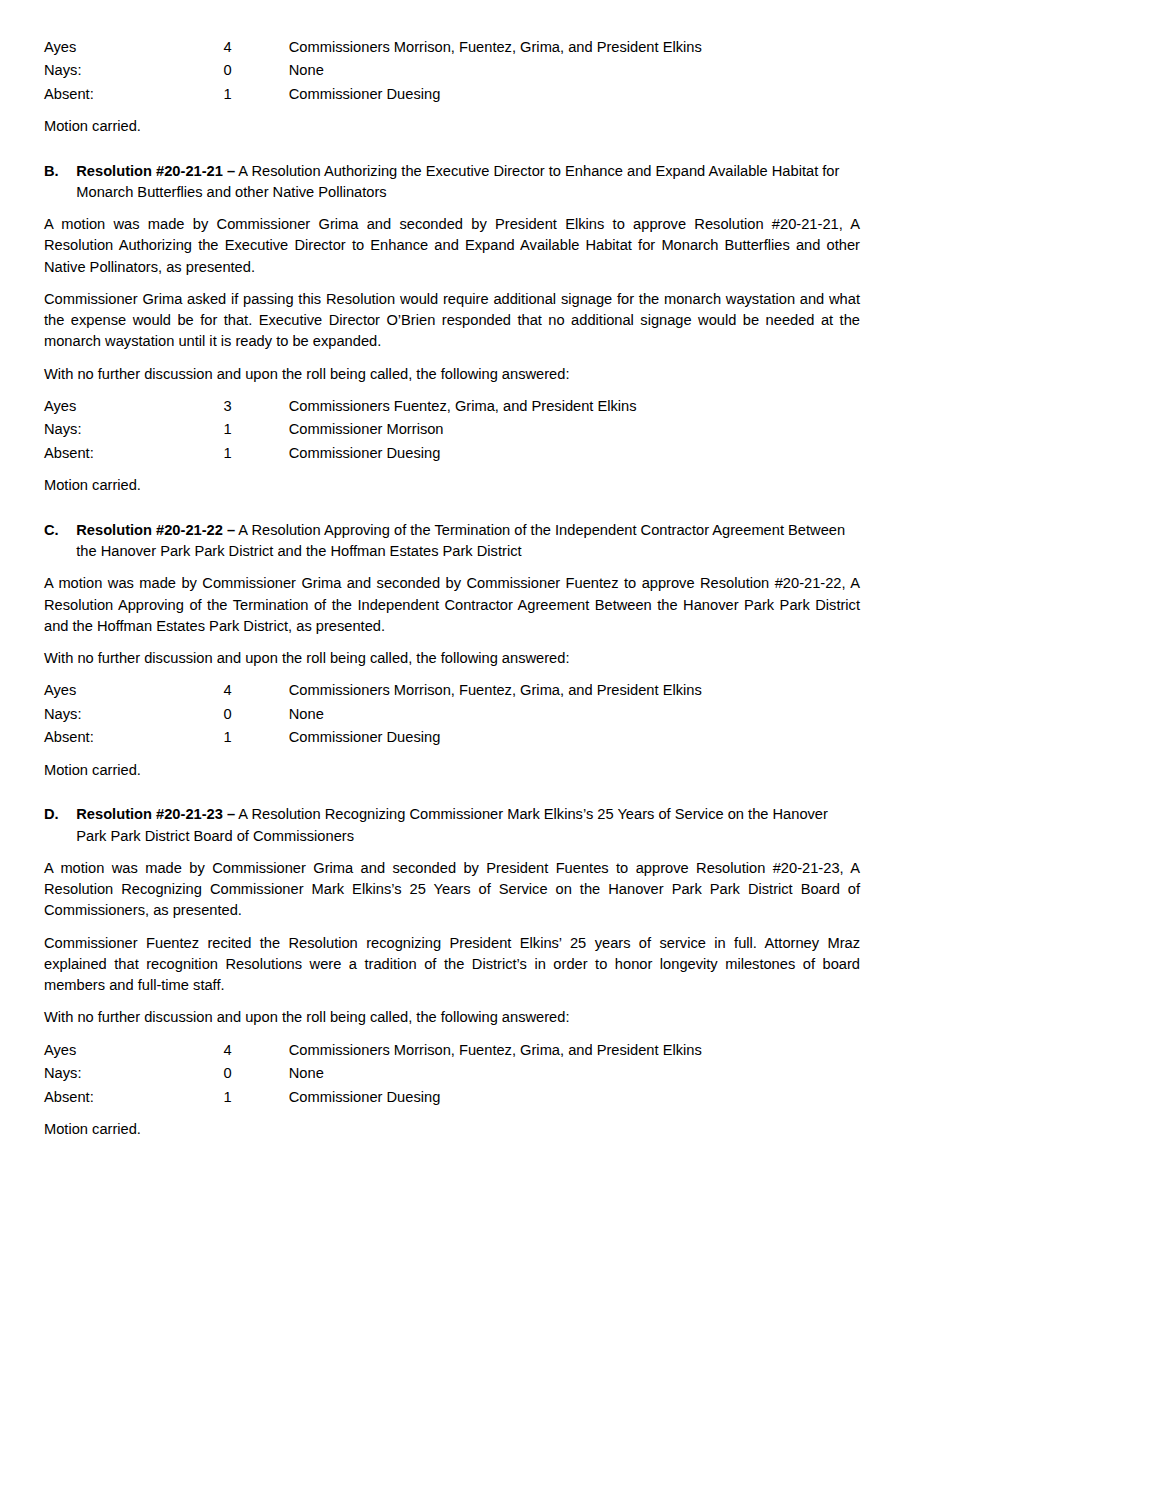| Ayes | 4 | Commissioners Morrison, Fuentez, Grima, and President Elkins |
| Nays: | 0 | None |
| Absent: | 1 | Commissioner Duesing |
Motion carried.
B.
Resolution #20-21-21 – A Resolution Authorizing the Executive Director to Enhance and Expand Available Habitat for Monarch Butterflies and other Native Pollinators
A motion was made by Commissioner Grima and seconded by President Elkins to approve Resolution #20-21-21, A Resolution Authorizing the Executive Director to Enhance and Expand Available Habitat for Monarch Butterflies and other Native Pollinators, as presented.
Commissioner Grima asked if passing this Resolution would require additional signage for the monarch waystation and what the expense would be for that. Executive Director O’Brien responded that no additional signage would be needed at the monarch waystation until it is ready to be expanded.
With no further discussion and upon the roll being called, the following answered:
| Ayes | 3 | Commissioners Fuentez, Grima, and President Elkins |
| Nays: | 1 | Commissioner Morrison |
| Absent: | 1 | Commissioner Duesing |
Motion carried.
C.
Resolution #20-21-22 – A Resolution Approving of the Termination of the Independent Contractor Agreement Between the Hanover Park Park District and the Hoffman Estates Park District
A motion was made by Commissioner Grima and seconded by Commissioner Fuentez to approve Resolution #20-21-22, A Resolution Approving of the Termination of the Independent Contractor Agreement Between the Hanover Park Park District and the Hoffman Estates Park District, as presented.
With no further discussion and upon the roll being called, the following answered:
| Ayes | 4 | Commissioners Morrison, Fuentez, Grima, and President Elkins |
| Nays: | 0 | None |
| Absent: | 1 | Commissioner Duesing |
Motion carried.
D.
Resolution #20-21-23 – A Resolution Recognizing Commissioner Mark Elkins’s 25 Years of Service on the Hanover Park Park District Board of Commissioners
A motion was made by Commissioner Grima and seconded by President Fuentes to approve Resolution #20-21-23, A Resolution Recognizing Commissioner Mark Elkins’s 25 Years of Service on the Hanover Park Park District Board of Commissioners, as presented.
Commissioner Fuentez recited the Resolution recognizing President Elkins’ 25 years of service in full. Attorney Mraz explained that recognition Resolutions were a tradition of the District’s in order to honor longevity milestones of board members and full-time staff.
With no further discussion and upon the roll being called, the following answered:
| Ayes | 4 | Commissioners Morrison, Fuentez, Grima, and President Elkins |
| Nays: | 0 | None |
| Absent: | 1 | Commissioner Duesing |
Motion carried.